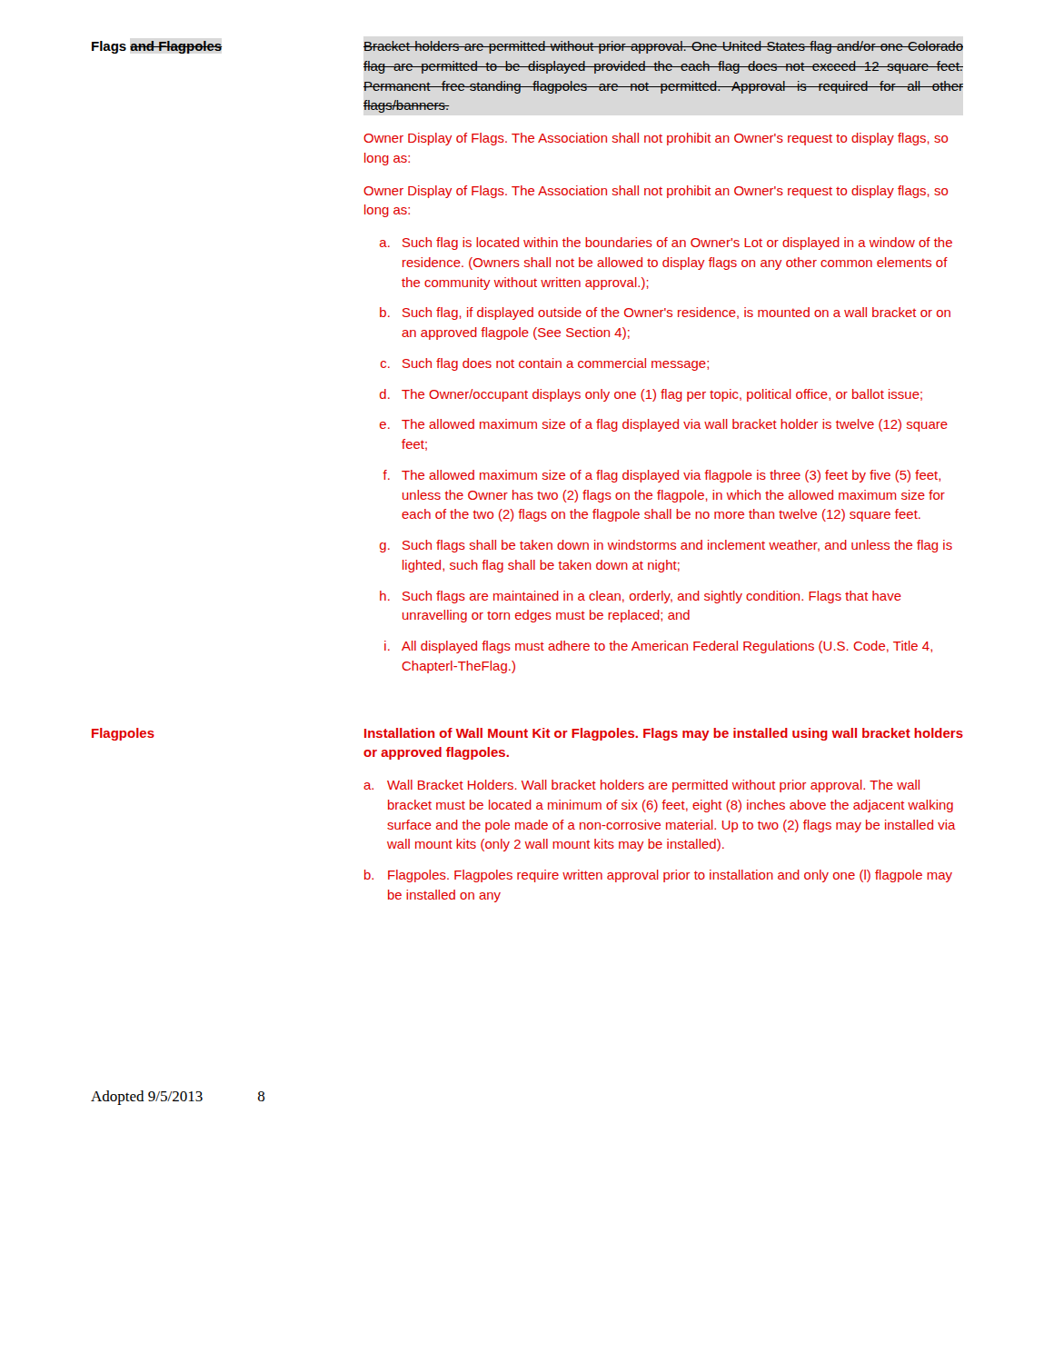Flags and Flagpoles
Bracket holders are permitted without prior approval. One United States flag and/or one Colorado flag are permitted to be displayed provided the each flag does not exceed 12 square feet. Permanent free-standing flagpoles are not permitted. Approval is required for all other flags/banners.
Owner Display of Flags. The Association shall not prohibit an Owner's request to display flags, so long as:
Owner Display of Flags. The Association shall not prohibit an Owner's request to display flags, so long as:
Such flag is located within the boundaries of an Owner's Lot or displayed in a window of the residence. (Owners shall not be allowed to display flags on any other common elements of the community without written approval.);
Such flag, if displayed outside of the Owner's residence, is mounted on a wall bracket or on an approved flagpole (See Section 4);
Such flag does not contain a commercial message;
The Owner/occupant displays only one (1) flag per topic, political office, or ballot issue;
The allowed maximum size of a flag displayed via wall bracket holder is twelve (12) square feet;
The allowed maximum size of a flag displayed via flagpole is three (3) feet by five (5) feet, unless the Owner has two (2) flags on the flagpole, in which the allowed maximum size for each of the two (2) flags on the flagpole shall be no more than twelve (12) square feet.
Such flags shall be taken down in windstorms and inclement weather, and unless the flag is lighted, such flag shall be taken down at night;
Such flags are maintained in a clean, orderly, and sightly condition. Flags that have unravelling or torn edges must be replaced; and
All displayed flags must adhere to the American Federal Regulations (U.S. Code, Title 4, Chapterl-TheFlag.)
Flagpoles
Installation of Wall Mount Kit or Flagpoles. Flags may be installed using wall bracket holders or approved flagpoles.
a.
Wall Bracket Holders. Wall bracket holders are permitted without prior approval. The wall bracket must be located a minimum of six (6) feet, eight (8) inches above the adjacent walking surface and the pole made of a non-corrosive material. Up to two (2) flags may be installed via wall mount kits (only 2 wall mount kits may be installed).
b.
Flagpoles. Flagpoles require written approval prior to installation and only one (l) flagpole may be installed on any
Adopted 9/5/2013
8